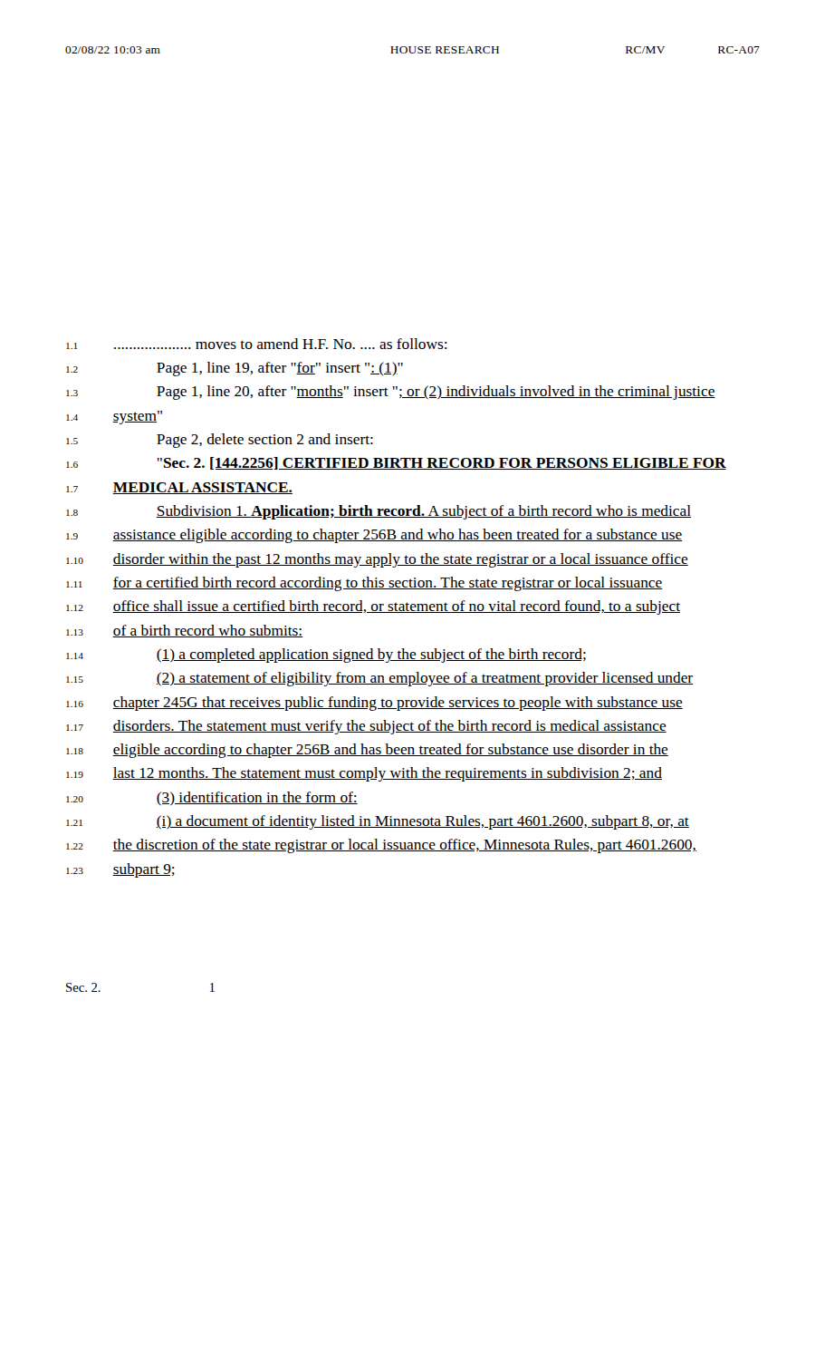02/08/22 10:03 am HOUSE RESEARCH RC/MV RC-A07
1.1 .................... moves to amend H.F. No. .... as follows:
1.2 Page 1, line 19, after "for" insert ": (1)"
1.3 Page 1, line 20, after "months" insert "; or (2) individuals involved in the criminal justice
1.4 system"
1.5 Page 2, delete section 2 and insert:
1.6 "Sec. 2. [144.2256] CERTIFIED BIRTH RECORD FOR PERSONS ELIGIBLE FOR
1.7 MEDICAL ASSISTANCE.
1.8 Subdivision 1. Application; birth record. A subject of a birth record who is medical
1.9 assistance eligible according to chapter 256B and who has been treated for a substance use
1.10 disorder within the past 12 months may apply to the state registrar or a local issuance office
1.11 for a certified birth record according to this section. The state registrar or local issuance
1.12 office shall issue a certified birth record, or statement of no vital record found, to a subject
1.13 of a birth record who submits:
1.14 (1) a completed application signed by the subject of the birth record;
1.15 (2) a statement of eligibility from an employee of a treatment provider licensed under
1.16 chapter 245G that receives public funding to provide services to people with substance use
1.17 disorders. The statement must verify the subject of the birth record is medical assistance
1.18 eligible according to chapter 256B and has been treated for substance use disorder in the
1.19 last 12 months. The statement must comply with the requirements in subdivision 2; and
1.20 (3) identification in the form of:
1.21 (i) a document of identity listed in Minnesota Rules, part 4601.2600, subpart 8, or, at
1.22 the discretion of the state registrar or local issuance office, Minnesota Rules, part 4601.2600,
1.23 subpart 9;
Sec. 2. 1